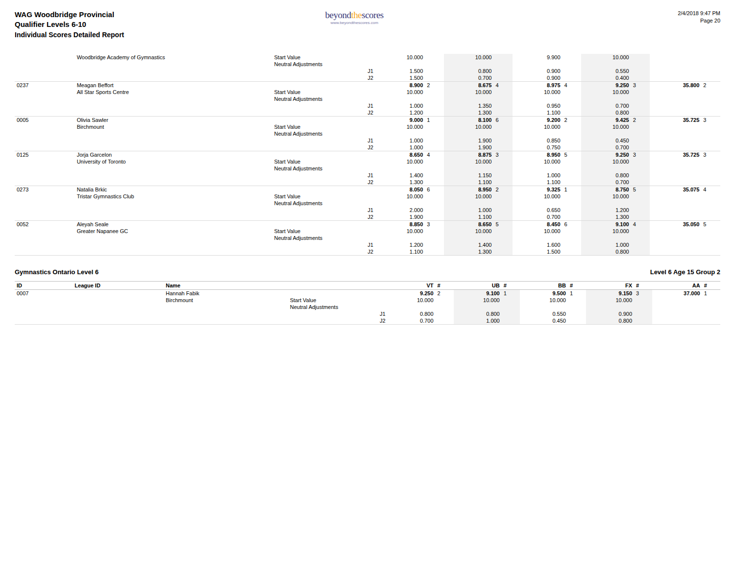WAG Woodbridge Provincial
Qualifier Levels 6-10
Individual Scores Detailed Report
beyondthescores
www.beyondthescores.com
2/4/2018 9:47 PM
Page 20
| | Woodbridge Academy of Gymnastics | Start Value | 10.000 | | 10.000 | | 9.900 | | 10.000 | | | |
| | | Neutral Adjustments | | | | | | | | | | |
| | | J1 | 1.500 | | 0.800 | | 0.900 | | 0.550 | | | |
| | | J2 | 1.500 | | 0.700 | | 0.900 | | 0.400 | | | |
| 0237 | Meagan Beffort | | 8.900 | 2 | 8.675 | 4 | 8.975 | 4 | 9.250 | 3 | 35.800 | 2 |
| | All Star Sports Centre | Start Value | 10.000 | | 10.000 | | 10.000 | | 10.000 | | | |
| | | Neutral Adjustments | | | | | | | | | | |
| | | J1 | 1.000 | | 1.350 | | 0.950 | | 0.700 | | | |
| | | J2 | 1.200 | | 1.300 | | 1.100 | | 0.800 | | | |
| 0005 | Olivia Sawler | | 9.000 | 1 | 8.100 | 6 | 9.200 | 2 | 9.425 | 2 | 35.725 | 3 |
| | Birchmount | Start Value | 10.000 | | 10.000 | | 10.000 | | 10.000 | | | |
| | | Neutral Adjustments | | | | | | | | | | |
| | | J1 | 1.000 | | 1.900 | | 0.850 | | 0.450 | | | |
| | | J2 | 1.000 | | 1.900 | | 0.750 | | 0.700 | | | |
| 0125 | Jorja Garcelon | | 8.650 | 4 | 8.875 | 3 | 8.950 | 5 | 9.250 | 3 | 35.725 | 3 |
| | University of Toronto | Start Value | 10.000 | | 10.000 | | 10.000 | | 10.000 | | | |
| | | Neutral Adjustments | | | | | | | | | | |
| | | J1 | 1.400 | | 1.150 | | 1.000 | | 0.800 | | | |
| | | J2 | 1.300 | | 1.100 | | 1.100 | | 0.700 | | | |
| 0273 | Natalia Brkic | | 8.050 | 6 | 8.950 | 2 | 9.325 | 1 | 8.750 | 5 | 35.075 | 4 |
| | Tristar Gymnastics Club | Start Value | 10.000 | | 10.000 | | 10.000 | | 10.000 | | | |
| | | Neutral Adjustments | | | | | | | | | | |
| | | J1 | 2.000 | | 1.000 | | 0.650 | | 1.200 | | | |
| | | J2 | 1.900 | | 1.100 | | 0.700 | | 1.300 | | | |
| 0052 | Aleyah Seale | | 8.850 | 3 | 8.650 | 5 | 8.450 | 6 | 9.100 | 4 | 35.050 | 5 |
| | Greater Napanee GC | Start Value | 10.000 | | 10.000 | | 10.000 | | 10.000 | | | |
| | | Neutral Adjustments | | | | | | | | | | |
| | | J1 | 1.200 | | 1.400 | | 1.600 | | 1.000 | | | |
| | | J2 | 1.100 | | 1.300 | | 1.500 | | 0.800 | | | |
Gymnastics Ontario Level 6 Level 6 Age 15 Group 2
| ID | League ID | Name | | VT | # | UB | # | BB | # | FX | # | AA | # |
| --- | --- | --- | --- | --- | --- | --- | --- | --- | --- | --- | --- | --- | --- |
| 0007 | | Hannah Fabik | | 9.250 | 2 | 9.100 | 1 | 9.500 | 1 | 9.150 | 3 | 37.000 | 1 |
| | | Birchmount | Start Value | 10.000 | | 10.000 | | 10.000 | | 10.000 | | | |
| | | | Neutral Adjustments | | | | | | | | | | |
| | | | J1 | 0.800 | | 0.800 | | 0.550 | | 0.900 | | | |
| | | | J2 | 0.700 | | 1.000 | | 0.450 | | 0.800 | | | |